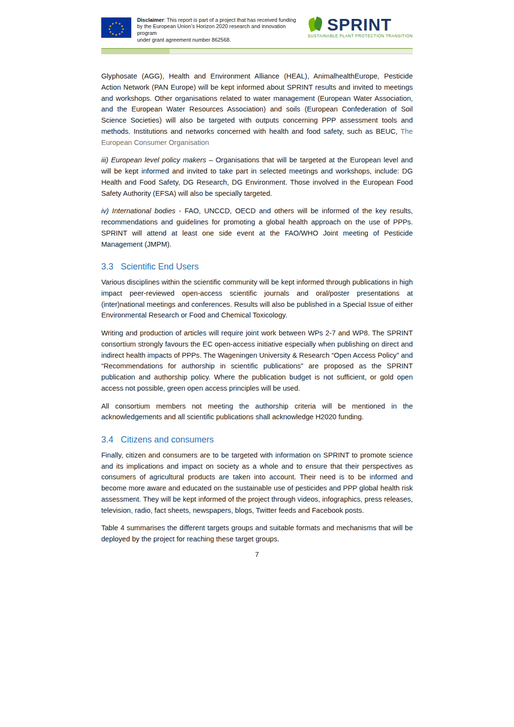★ ★ ★ ★ ★ ★ ★ ★ ★ ★ ★ ★
Disclaimer: This report is part of a project that has received funding
by the European Union’s Horizon 2020 research and innovation program
under grant agreement number 862568.
SPRINT
Sustainable Plant Protection Transition
Glyphosate (AGG), Health and Environment Alliance (HEAL), AnimalhealthEurope, Pesticide Action Network (PAN Europe) will be kept informed about SPRINT results and invited to meetings and workshops. Other organisations related to water management (European Water Association, and the European Water Resources Association) and soils (European Confederation of Soil Science Societies) will also be targeted with outputs concerning PPP assessment tools and methods. Institutions and networks concerned with health and food safety, such as BEUC, The European Consumer Organisation
iii) European level policy makers – Organisations that will be targeted at the European level and will be kept informed and invited to take part in selected meetings and workshops, include: DG Health and Food Safety, DG Research, DG Environment. Those involved in the European Food Safety Authority (EFSA) will also be specially targeted.
iv) International bodies - FAO, UNCCD, OECD and others will be informed of the key results, recommendations and guidelines for promoting a global health approach on the use of PPPs. SPRINT will attend at least one side event at the FAO/WHO Joint meeting of Pesticide Management (JMPM).
3.3 Scientific End Users
Various disciplines within the scientific community will be kept informed through publications in high impact peer-reviewed open-access scientific journals and oral/poster presentations at (inter)national meetings and conferences. Results will also be published in a Special Issue of either Environmental Research or Food and Chemical Toxicology.
Writing and production of articles will require joint work between WPs 2-7 and WP8. The SPRINT consortium strongly favours the EC open-access initiative especially when publishing on direct and indirect health impacts of PPPs. The Wageningen University & Research “Open Access Policy” and “Recommendations for authorship in scientific publications” are proposed as the SPRINT publication and authorship policy. Where the publication budget is not sufficient, or gold open access not possible, green open access principles will be used.
All consortium members not meeting the authorship criteria will be mentioned in the acknowledgements and all scientific publications shall acknowledge H2020 funding.
3.4 Citizens and consumers
Finally, citizen and consumers are to be targeted with information on SPRINT to promote science and its implications and impact on society as a whole and to ensure that their perspectives as consumers of agricultural products are taken into account. Their need is to be informed and become more aware and educated on the sustainable use of pesticides and PPP global health risk assessment. They will be kept informed of the project through videos, infographics, press releases, television, radio, fact sheets, newspapers, blogs, Twitter feeds and Facebook posts.
Table 4 summarises the different targets groups and suitable formats and mechanisms that will be deployed by the project for reaching these target groups.
7